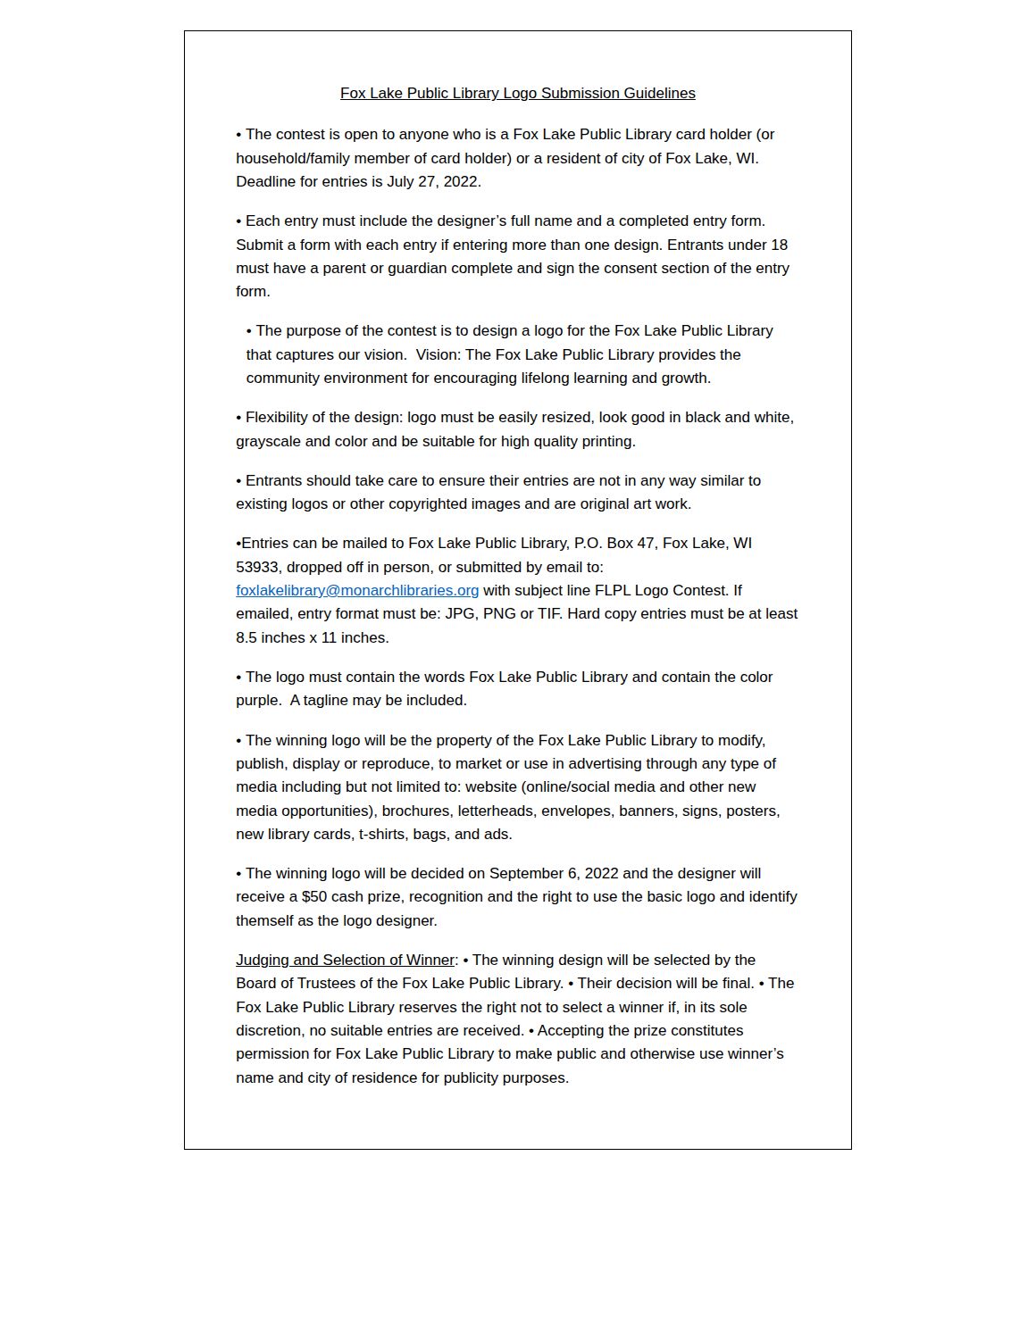Fox Lake Public Library Logo Submission Guidelines
The contest is open to anyone who is a Fox Lake Public Library card holder (or household/family member of card holder) or a resident of city of Fox Lake, WI. Deadline for entries is July 27, 2022.
Each entry must include the designer’s full name and a completed entry form. Submit a form with each entry if entering more than one design. Entrants under 18 must have a parent or guardian complete and sign the consent section of the entry form.
The purpose of the contest is to design a logo for the Fox Lake Public Library that captures our vision. Vision: The Fox Lake Public Library provides the community environment for encouraging lifelong learning and growth.
Flexibility of the design: logo must be easily resized, look good in black and white, grayscale and color and be suitable for high quality printing.
Entrants should take care to ensure their entries are not in any way similar to existing logos or other copyrighted images and are original art work.
Entries can be mailed to Fox Lake Public Library, P.O. Box 47, Fox Lake, WI 53933, dropped off in person, or submitted by email to: foxlakelibrary@monarchlibraries.org with subject line FLPL Logo Contest. If emailed, entry format must be: JPG, PNG or TIF. Hard copy entries must be at least 8.5 inches x 11 inches.
The logo must contain the words Fox Lake Public Library and contain the color purple. A tagline may be included.
The winning logo will be the property of the Fox Lake Public Library to modify, publish, display or reproduce, to market or use in advertising through any type of media including but not limited to: website (online/social media and other new media opportunities), brochures, letterheads, envelopes, banners, signs, posters, new library cards, t-shirts, bags, and ads.
The winning logo will be decided on September 6, 2022 and the designer will receive a $50 cash prize, recognition and the right to use the basic logo and identify themself as the logo designer.
Judging and Selection of Winner: • The winning design will be selected by the Board of Trustees of the Fox Lake Public Library. • Their decision will be final. • The Fox Lake Public Library reserves the right not to select a winner if, in its sole discretion, no suitable entries are received. • Accepting the prize constitutes permission for Fox Lake Public Library to make public and otherwise use winner’s name and city of residence for publicity purposes.